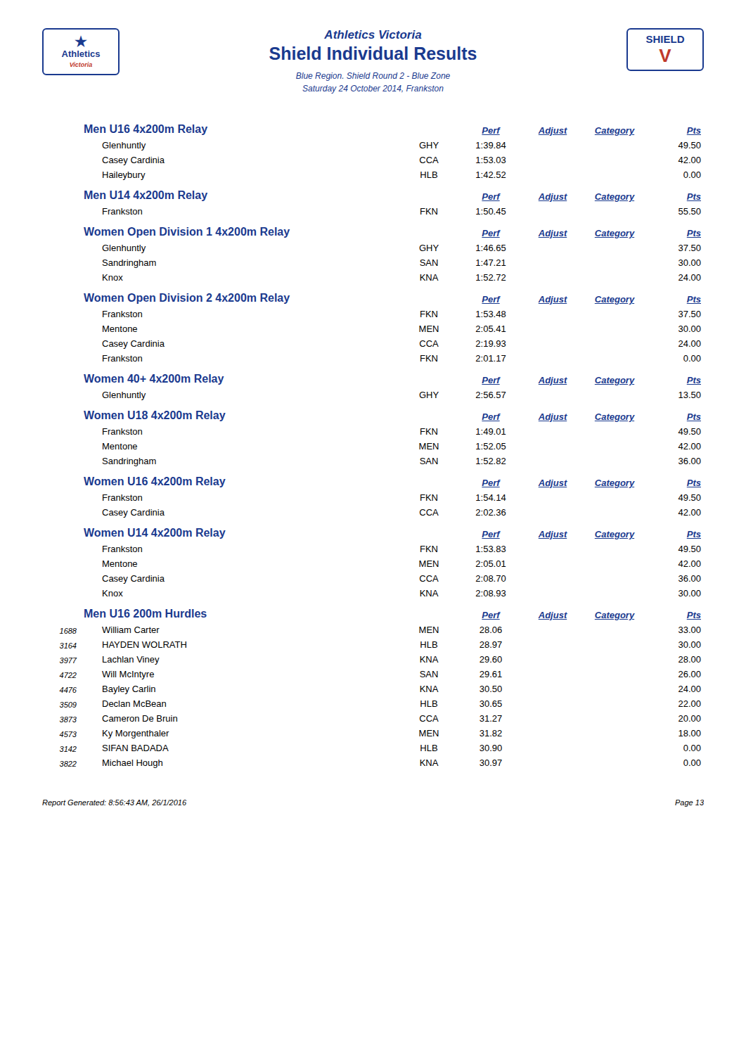★
Athletics
Victoria
SHIELD V
Athletics Victoria
Shield Individual Results
Blue Region. Shield Round 2 - Blue Zone
Saturday 24 October 2014, Frankston
| | Men U16 4x200m Relay | | Perf | Adjust | Category | Pts |
| | Glenhuntly | GHY | 1:39.84 | | | 49.50 |
| | Casey Cardinia | CCA | 1:53.03 | | | 42.00 |
| | Haileybury | HLB | 1:42.52 | | | 0.00 |
| | Men U14 4x200m Relay | | Perf | Adjust | Category | Pts |
| | Frankston | FKN | 1:50.45 | | | 55.50 |
| | Women Open Division 1 4x200m Relay | | Perf | Adjust | Category | Pts |
| | Glenhuntly | GHY | 1:46.65 | | | 37.50 |
| | Sandringham | SAN | 1:47.21 | | | 30.00 |
| | Knox | KNA | 1:52.72 | | | 24.00 |
| | Women Open Division 2 4x200m Relay | | Perf | Adjust | Category | Pts |
| | Frankston | FKN | 1:53.48 | | | 37.50 |
| | Mentone | MEN | 2:05.41 | | | 30.00 |
| | Casey Cardinia | CCA | 2:19.93 | | | 24.00 |
| | Frankston | FKN | 2:01.17 | | | 0.00 |
| | Women 40+ 4x200m Relay | | Perf | Adjust | Category | Pts |
| | Glenhuntly | GHY | 2:56.57 | | | 13.50 |
| | Women U18 4x200m Relay | | Perf | Adjust | Category | Pts |
| | Frankston | FKN | 1:49.01 | | | 49.50 |
| | Mentone | MEN | 1:52.05 | | | 42.00 |
| | Sandringham | SAN | 1:52.82 | | | 36.00 |
| | Women U16 4x200m Relay | | Perf | Adjust | Category | Pts |
| | Frankston | FKN | 1:54.14 | | | 49.50 |
| | Casey Cardinia | CCA | 2:02.36 | | | 42.00 |
| | Women U14 4x200m Relay | | Perf | Adjust | Category | Pts |
| | Frankston | FKN | 1:53.83 | | | 49.50 |
| | Mentone | MEN | 2:05.01 | | | 42.00 |
| | Casey Cardinia | CCA | 2:08.70 | | | 36.00 |
| | Knox | KNA | 2:08.93 | | | 30.00 |
| | Men U16 200m Hurdles | | Perf | Adjust | Category | Pts |
| 1688 | William Carter | MEN | 28.06 | | | 33.00 |
| 3164 | HAYDEN WOLRATH | HLB | 28.97 | | | 30.00 |
| 3977 | Lachlan Viney | KNA | 29.60 | | | 28.00 |
| 4722 | Will McIntyre | SAN | 29.61 | | | 26.00 |
| 4476 | Bayley Carlin | KNA | 30.50 | | | 24.00 |
| 3509 | Declan McBean | HLB | 30.65 | | | 22.00 |
| 3873 | Cameron De Bruin | CCA | 31.27 | | | 20.00 |
| 4573 | Ky Morgenthaler | MEN | 31.82 | | | 18.00 |
| 3142 | SIFAN BADADA | HLB | 30.90 | | | 0.00 |
| 3822 | Michael Hough | KNA | 30.97 | | | 0.00 |
Report Generated: 8:56:43 AM, 26/1/2016 Page 13